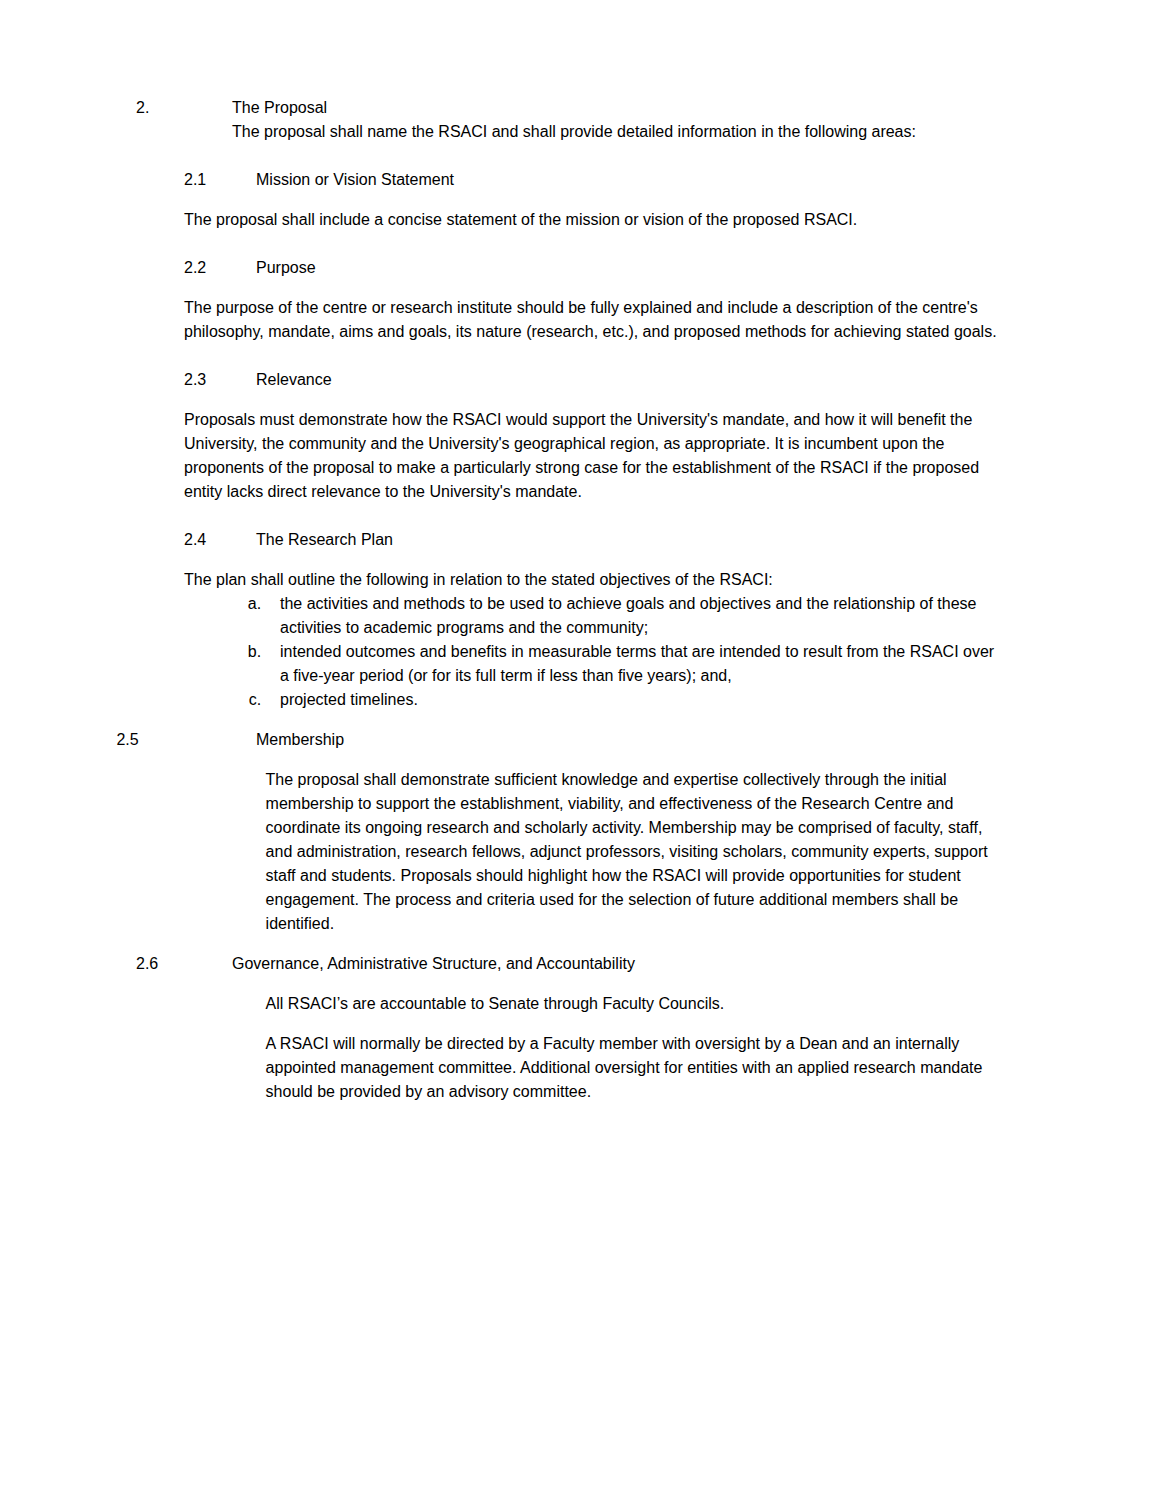2. The Proposal
The proposal shall name the RSACI and shall provide detailed information in the following areas:
2.1 Mission or Vision Statement
The proposal shall include a concise statement of the mission or vision of the proposed RSACI.
2.2 Purpose
The purpose of the centre or research institute should be fully explained and include a description of the centre's philosophy, mandate, aims and goals, its nature (research, etc.), and proposed methods for achieving stated goals.
2.3 Relevance
Proposals must demonstrate how the RSACI would support the University's mandate, and how it will benefit the University, the community and the University's geographical region, as appropriate. It is incumbent upon the proponents of the proposal to make a particularly strong case for the establishment of the RSACI if the proposed entity lacks direct relevance to the University's mandate.
2.4 The Research Plan
The plan shall outline the following in relation to the stated objectives of the RSACI:
the activities and methods to be used to achieve goals and objectives and the relationship of these activities to academic programs and the community;
intended outcomes and benefits in measurable terms that are intended to result from the RSACI over a five-year period (or for its full term if less than five years); and,
projected timelines.
2.5 Membership
The proposal shall demonstrate sufficient knowledge and expertise collectively through the initial membership to support the establishment, viability, and effectiveness of the Research Centre and coordinate its ongoing research and scholarly activity. Membership may be comprised of faculty, staff, and administration, research fellows, adjunct professors, visiting scholars, community experts, support staff and students. Proposals should highlight how the RSACI will provide opportunities for student engagement. The process and criteria used for the selection of future additional members shall be identified.
2.6 Governance, Administrative Structure, and Accountability
All RSACI’s are accountable to Senate through Faculty Councils.
A RSACI will normally be directed by a Faculty member with oversight by a Dean and an internally appointed management committee. Additional oversight for entities with an applied research mandate should be provided by an advisory committee.